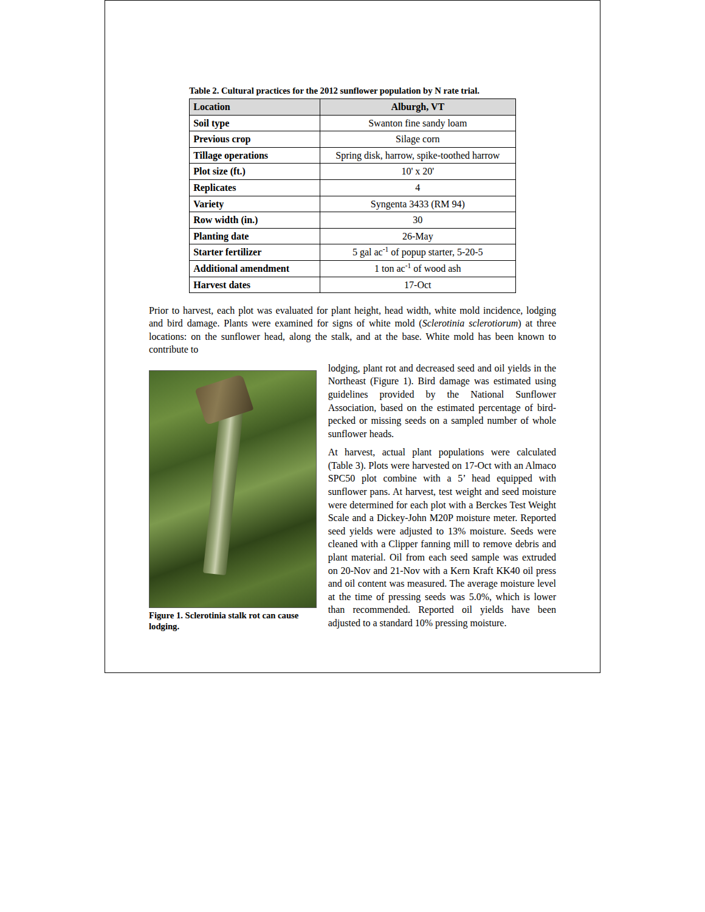Table 2. Cultural practices for the 2012 sunflower population by N rate trial.
| Location | Alburgh, VT |
| --- | --- |
| Soil type | Swanton fine sandy loam |
| Previous crop | Silage corn |
| Tillage operations | Spring disk, harrow, spike-toothed harrow |
| Plot size (ft.) | 10' x 20' |
| Replicates | 4 |
| Variety | Syngenta 3433 (RM 94) |
| Row width (in.) | 30 |
| Planting date | 26-May |
| Starter fertilizer | 5 gal ac -1 of popup starter, 5-20-5 |
| Additional amendment | 1 ton ac -1 of wood ash |
| Harvest dates | 17-Oct |
Prior to harvest, each plot was evaluated for plant height, head width, white mold incidence, lodging and bird damage. Plants were examined for signs of white mold (Sclerotinia sclerotiorum) at three locations: on the sunflower head, along the stalk, and at the base. White mold has been known to contribute to
Figure 1. Sclerotinia stalk rot can cause lodging.
lodging, plant rot and decreased seed and oil yields in the Northeast (Figure 1). Bird damage was estimated using guidelines provided by the National Sunflower Association, based on the estimated percentage of bird-pecked or missing seeds on a sampled number of whole sunflower heads.
At harvest, actual plant populations were calculated (Table 3). Plots were harvested on 17-Oct with an Almaco SPC50 plot combine with a 5’ head equipped with sunflower pans. At harvest, test weight and seed moisture were determined for each plot with a Berckes Test Weight Scale and a Dickey-John M20P moisture meter. Reported seed yields were adjusted to 13% moisture. Seeds were cleaned with a Clipper fanning mill to remove debris and plant material. Oil from each seed sample was extruded on 20-Nov and 21-Nov with a Kern Kraft KK40 oil press and oil content was measured. The average moisture level at the time of pressing seeds was 5.0%, which is lower than recommended. Reported oil yields have been adjusted to a standard 10% pressing moisture.